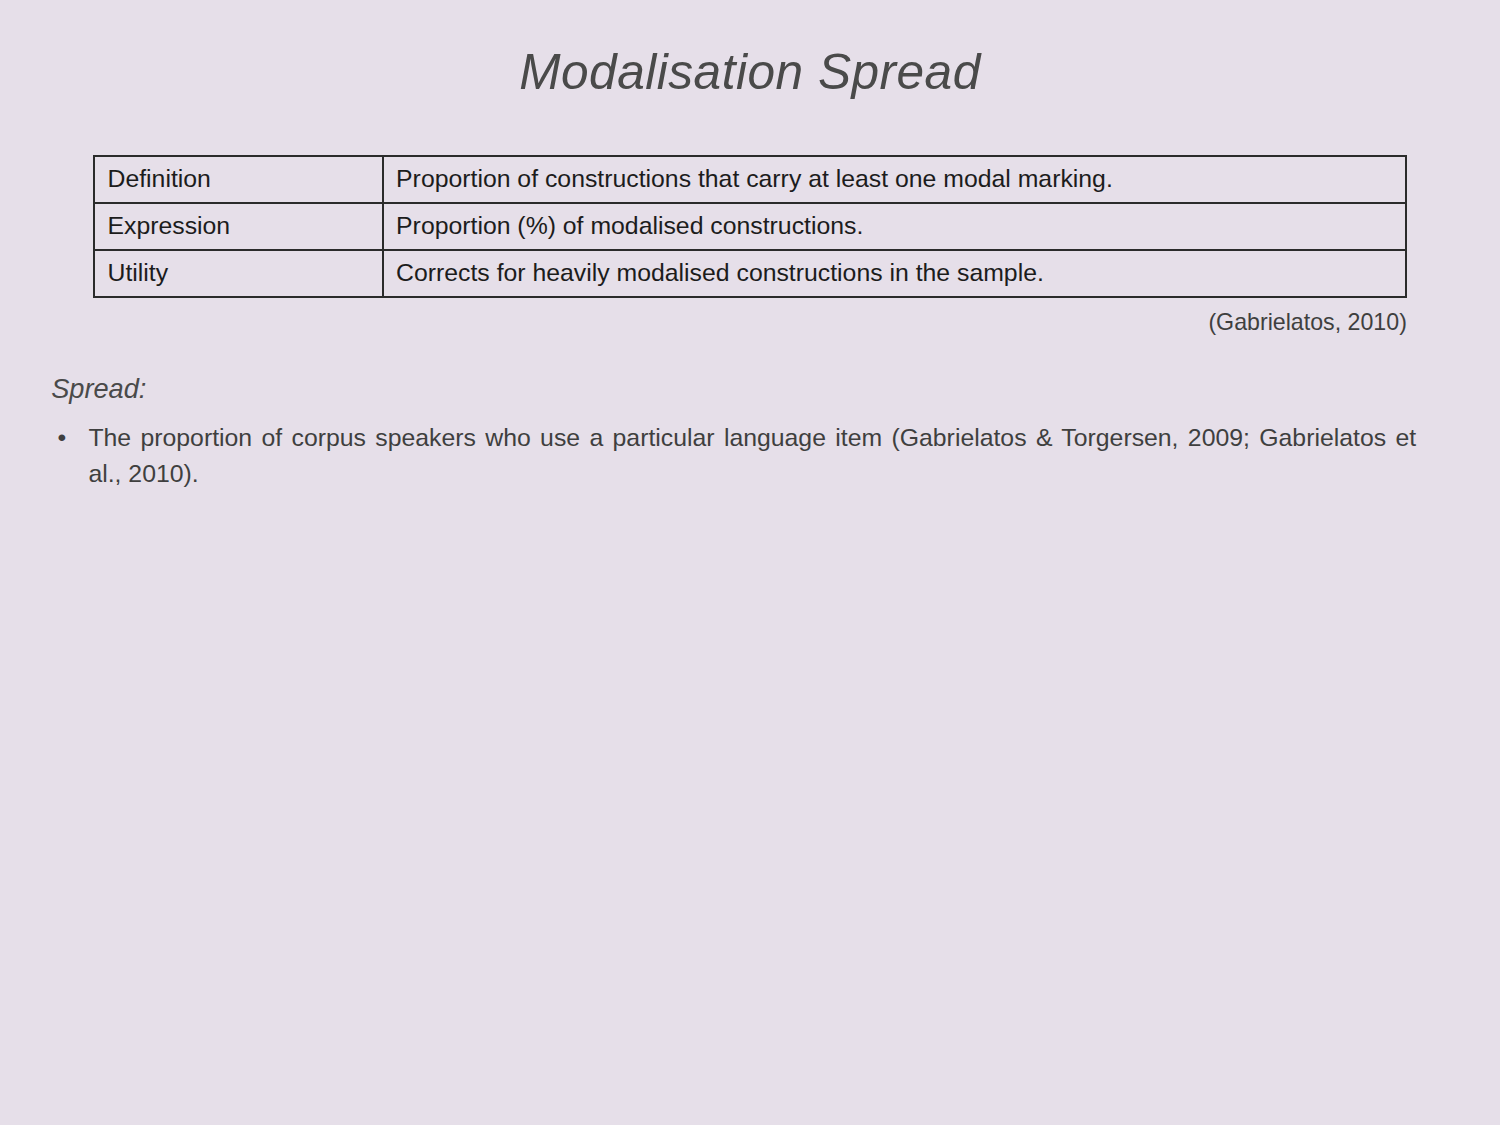Modalisation Spread
| Definition | Proportion of constructions that carry at least one modal marking. |
| Expression | Proportion (%) of modalised constructions. |
| Utility | Corrects for heavily modalised constructions in the sample. |
(Gabrielatos, 2010)
Spread:
The proportion of corpus speakers who use a particular language item (Gabrielatos & Torgersen, 2009; Gabrielatos et al., 2010).